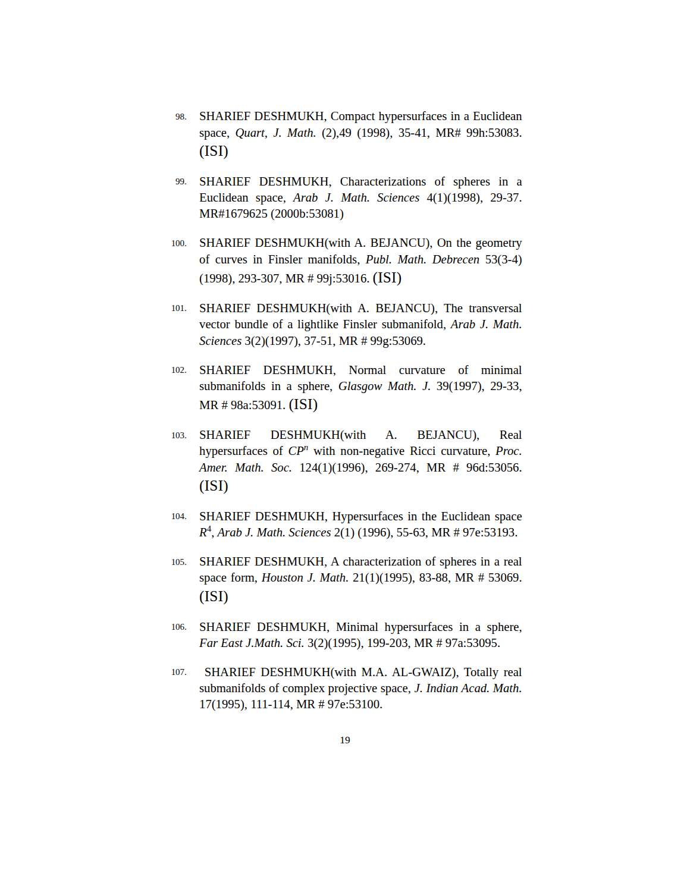98. SHARIEF DESHMUKH, Compact hypersurfaces in a Euclidean space, Quart, J. Math. (2),49 (1998), 35-41, MR# 99h:53083. (ISI)
99. SHARIEF DESHMUKH, Characterizations of spheres in a Euclidean space, Arab J. Math. Sciences 4(1)(1998), 29-37. MR#1679625 (2000b:53081)
100. SHARIEF DESHMUKH(with A. BEJANCU), On the geometry of curves in Finsler manifolds, Publ. Math. Debrecen 53(3-4)(1998), 293-307, MR # 99j:53016. (ISI)
101. SHARIEF DESHMUKH(with A. BEJANCU), The transversal vector bundle of a lightlike Finsler submanifold, Arab J. Math. Sciences 3(2)(1997), 37-51, MR # 99g:53069.
102. SHARIEF DESHMUKH, Normal curvature of minimal submanifolds in a sphere, Glasgow Math. J. 39(1997), 29-33, MR # 98a:53091. (ISI)
103. SHARIEF DESHMUKH(with A. BEJANCU), Real hypersurfaces of CPn with non-negative Ricci curvature, Proc. Amer. Math. Soc. 124(1)(1996), 269-274, MR # 96d:53056. (ISI)
104. SHARIEF DESHMUKH, Hypersurfaces in the Euclidean space R4, Arab J. Math. Sciences 2(1) (1996), 55-63, MR # 97e:53193.
105. SHARIEF DESHMUKH, A characterization of spheres in a real space form, Houston J. Math. 21(1)(1995), 83-88, MR # 53069. (ISI)
106. SHARIEF DESHMUKH, Minimal hypersurfaces in a sphere, Far East J.Math. Sci. 3(2)(1995), 199-203, MR # 97a:53095.
107. SHARIEF DESHMUKH(with M.A. AL-GWAIZ), Totally real submanifolds of complex projective space, J. Indian Acad. Math. 17(1995), 111-114, MR # 97e:53100.
19